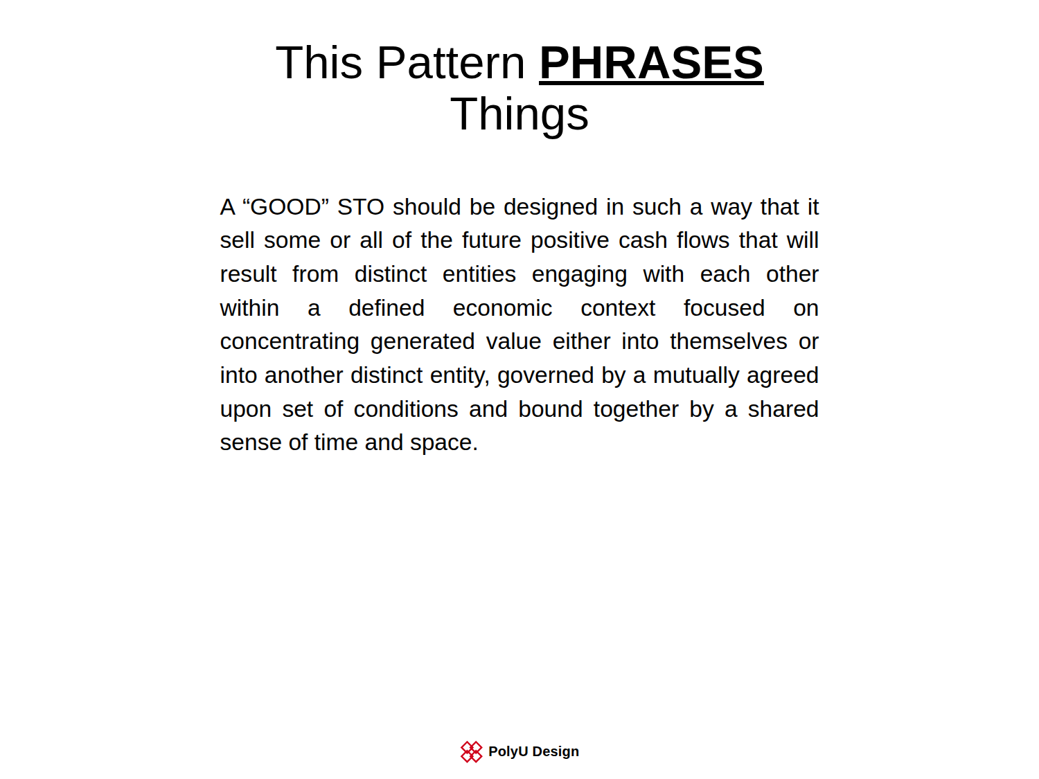This Pattern PHRASES Things
A “GOOD” STO should be designed in such a way that it sell some or all of the future positive cash flows that will result from distinct entities engaging with each other within a defined economic context focused on concentrating generated value either into themselves or into another distinct entity, governed by a mutually agreed upon set of conditions and bound together by a shared sense of time and space.
PolyU Design